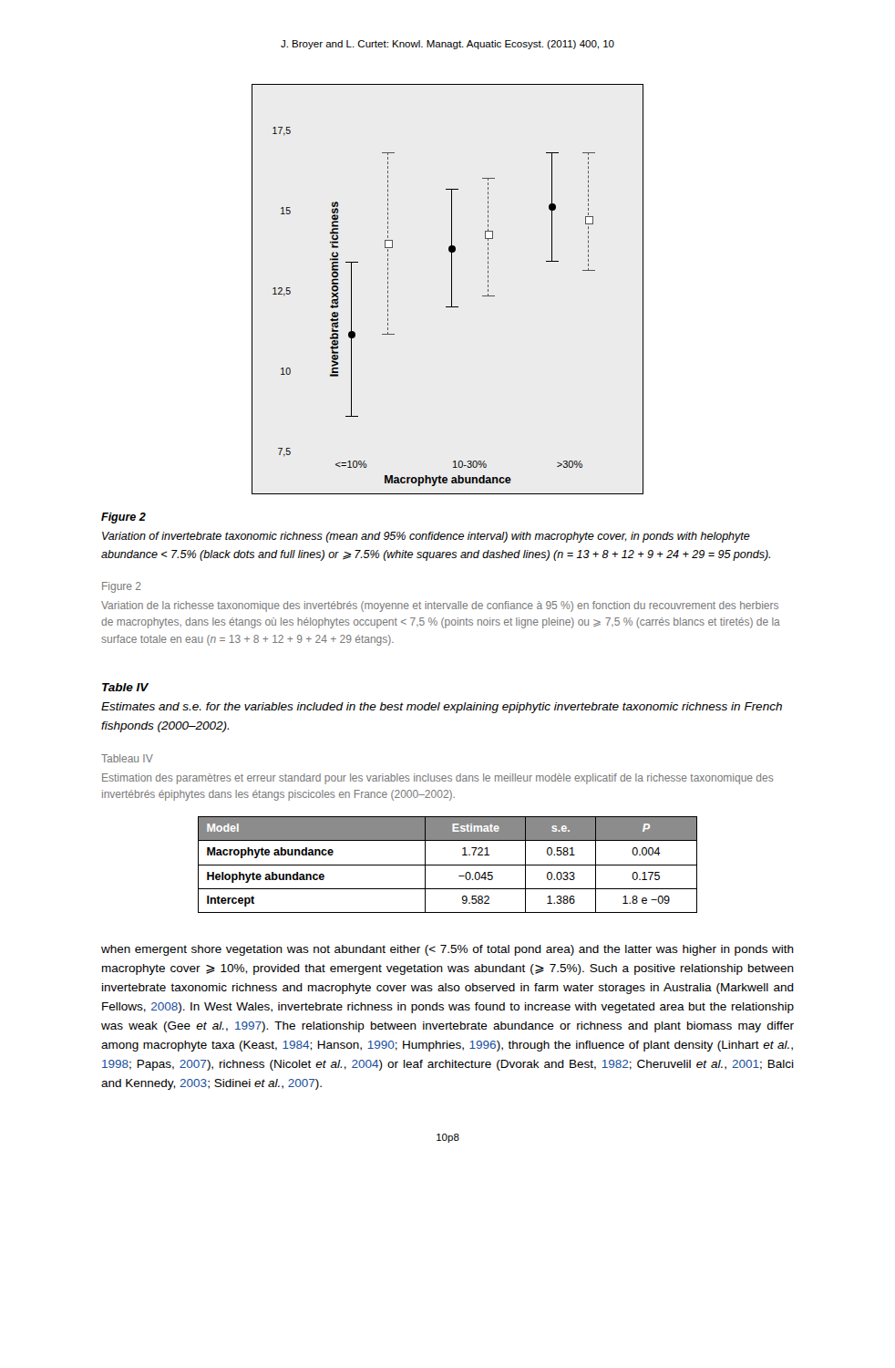J. Broyer and L. Curtet: Knowl. Managt. Aquatic Ecosyst. (2011) 400, 10
Invertebrate taxonomic richness
17,5 15 12,5 10 7,5
<=10% 10-30% >30%
Macrophyte abundance
Figure 2
Variation of invertebrate taxonomic richness (mean and 95% confidence interval) with macrophyte cover, in ponds with helophyte abundance < 7.5% (black dots and full lines) or ⩾ 7.5% (white squares and dashed lines) (n = 13 + 8 + 12 + 9 + 24 + 29 = 95 ponds).
Figure 2
Variation de la richesse taxonomique des invertébrés (moyenne et intervalle de confiance à 95 %) en fonction du recouvrement des herbiers de macrophytes, dans les étangs où les hélophytes occupent < 7,5 % (points noirs et ligne pleine) ou ⩾ 7,5 % (carrés blancs et tiretés) de la surface totale en eau (n = 13 + 8 + 12 + 9 + 24 + 29 étangs).
Table IV
Estimates and s.e. for the variables included in the best model explaining epiphytic invertebrate taxonomic richness in French fishponds (2000–2002).
Tableau IV
Estimation des paramètres et erreur standard pour les variables incluses dans le meilleur modèle explicatif de la richesse taxonomique des invertébrés épiphytes dans les étangs piscicoles en France (2000–2002).
| Model | Estimate | s.e. | P |
| --- | --- | --- | --- |
| Macrophyte abundance | 1.721 | 0.581 | 0.004 |
| Helophyte abundance | −0.045 | 0.033 | 0.175 |
| Intercept | 9.582 | 1.386 | 1.8 e −09 |
when emergent shore vegetation was not abundant either (< 7.5% of total pond area) and the latter was higher in ponds with macrophyte cover ⩾ 10%, provided that emergent vegetation was abundant (⩾ 7.5%). Such a positive relationship between invertebrate taxonomic richness and macrophyte cover was also observed in farm water storages in Australia (Markwell and Fellows, 2008). In West Wales, invertebrate richness in ponds was found to increase with vegetated area but the relationship was weak (Gee et al., 1997). The relationship between invertebrate abundance or richness and plant biomass may differ among macrophyte taxa (Keast, 1984; Hanson, 1990; Humphries, 1996), through the influence of plant density (Linhart et al., 1998; Papas, 2007), richness (Nicolet et al., 2004) or leaf architecture (Dvorak and Best, 1982; Cheruvelil et al., 2001; Balci and Kennedy, 2003; Sidinei et al., 2007).
10p8